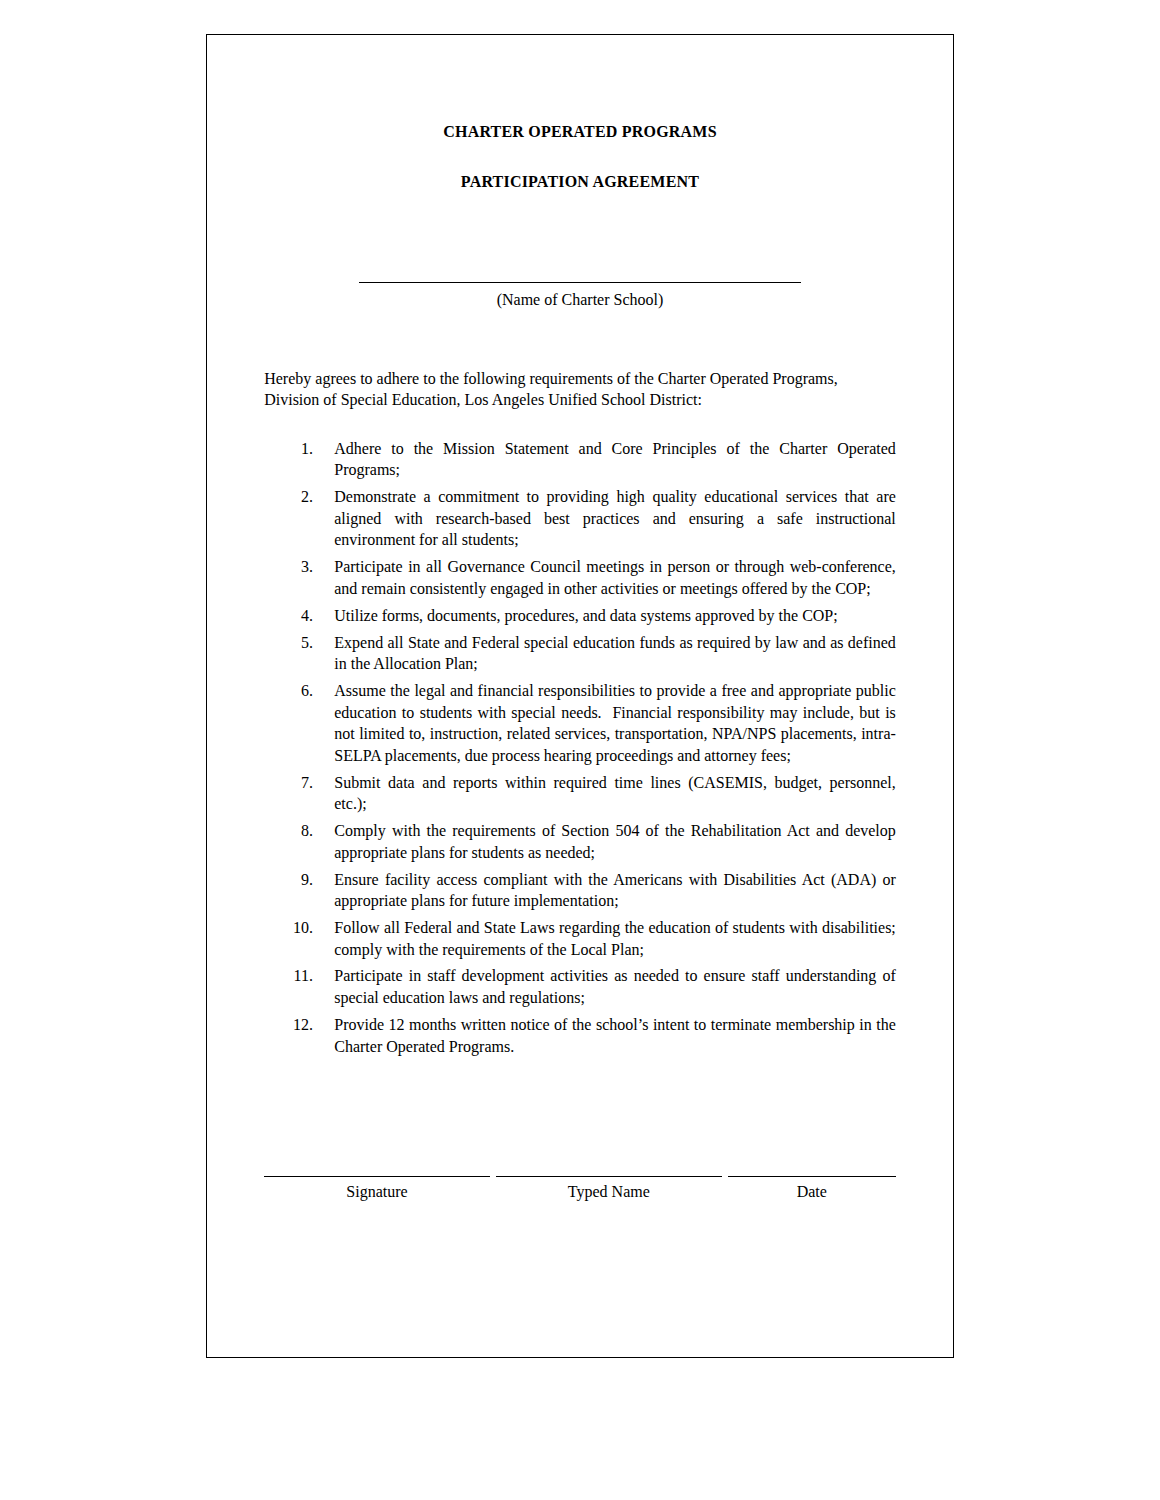CHARTER OPERATED PROGRAMS
PARTICIPATION AGREEMENT
(Name of Charter School)
Hereby agrees to adhere to the following requirements of the Charter Operated Programs, Division of Special Education, Los Angeles Unified School District:
Adhere to the Mission Statement and Core Principles of the Charter Operated Programs;
Demonstrate a commitment to providing high quality educational services that are aligned with research-based best practices and ensuring a safe instructional environment for all students;
Participate in all Governance Council meetings in person or through web-conference, and remain consistently engaged in other activities or meetings offered by the COP;
Utilize forms, documents, procedures, and data systems approved by the COP;
Expend all State and Federal special education funds as required by law and as defined in the Allocation Plan;
Assume the legal and financial responsibilities to provide a free and appropriate public education to students with special needs. Financial responsibility may include, but is not limited to, instruction, related services, transportation, NPA/NPS placements, intra-SELPA placements, due process hearing proceedings and attorney fees;
Submit data and reports within required time lines (CASEMIS, budget, personnel, etc.);
Comply with the requirements of Section 504 of the Rehabilitation Act and develop appropriate plans for students as needed;
Ensure facility access compliant with the Americans with Disabilities Act (ADA) or appropriate plans for future implementation;
Follow all Federal and State Laws regarding the education of students with disabilities; comply with the requirements of the Local Plan;
Participate in staff development activities as needed to ensure staff understanding of special education laws and regulations;
Provide 12 months written notice of the school’s intent to terminate membership in the Charter Operated Programs.
Signature
Typed Name
Date